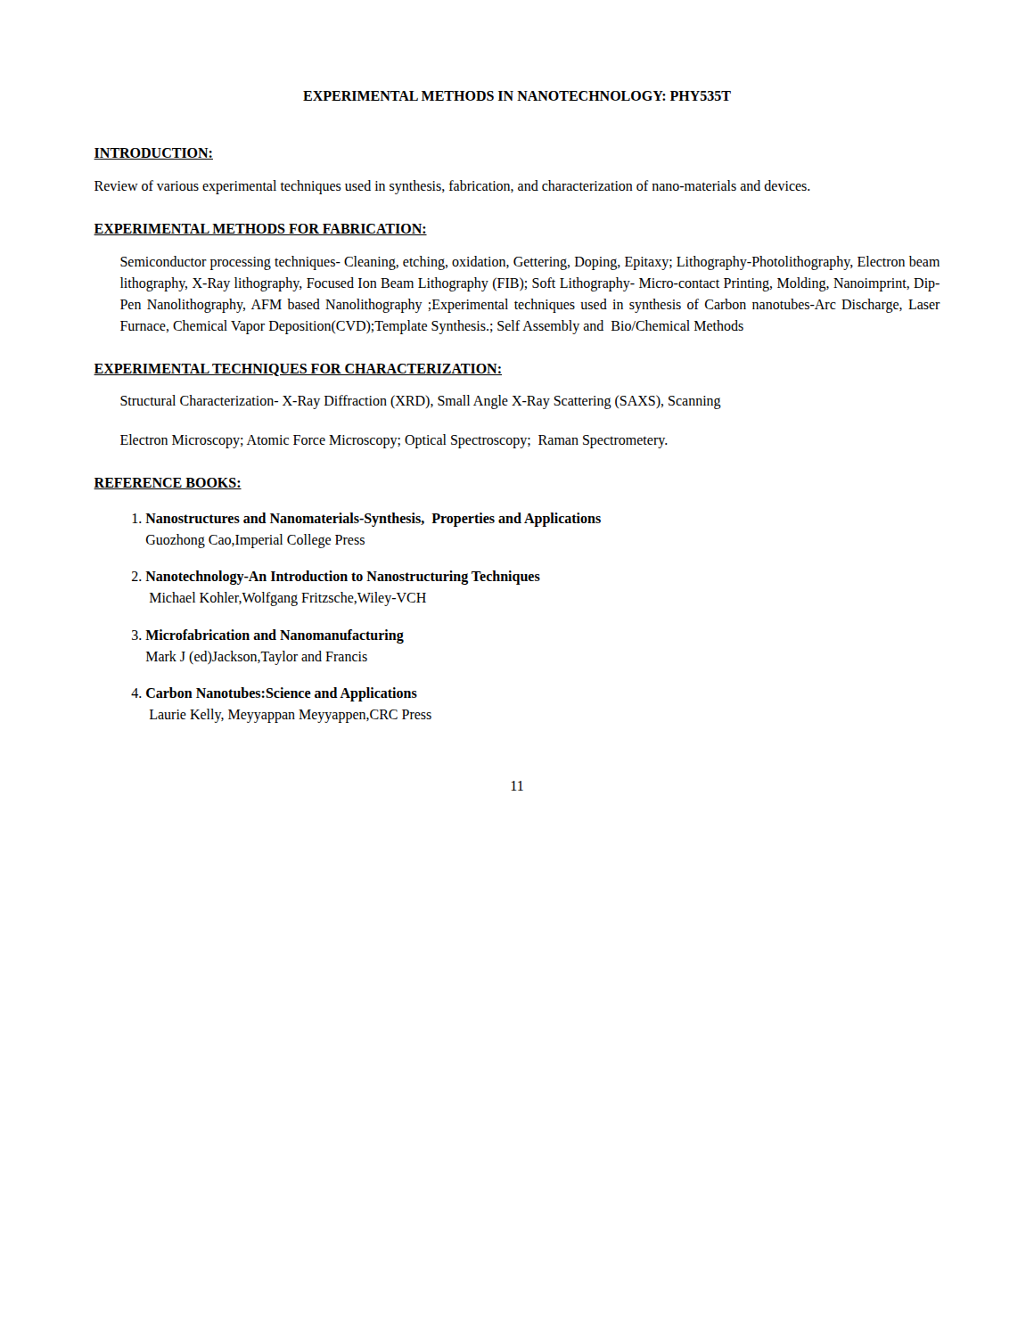EXPERIMENTAL METHODS IN NANOTECHNOLOGY: PHY535T
INTRODUCTION:
Review of various experimental techniques used in synthesis, fabrication, and characterization of nano-materials and devices.
EXPERIMENTAL METHODS FOR FABRICATION:
Semiconductor processing techniques- Cleaning, etching, oxidation, Gettering, Doping, Epitaxy; Lithography-Photolithography, Electron beam lithography, X-Ray lithography, Focused Ion Beam Lithography (FIB); Soft Lithography- Micro-contact Printing, Molding, Nanoimprint, Dip-Pen Nanolithography, AFM based Nanolithography ;Experimental techniques used in synthesis of Carbon nanotubes-Arc Discharge, Laser Furnace, Chemical Vapor Deposition(CVD);Template Synthesis.; Self Assembly and Bio/Chemical Methods
EXPERIMENTAL TECHNIQUES FOR CHARACTERIZATION:
Structural Characterization- X-Ray Diffraction (XRD), Small Angle X-Ray Scattering (SAXS), Scanning
Electron Microscopy; Atomic Force Microscopy; Optical Spectroscopy; Raman Spectrometery.
REFERENCE BOOKS:
Nanostructures and Nanomaterials-Synthesis, Properties and Applications
Guozhong Cao,Imperial College Press
Nanotechnology-An Introduction to Nanostructuring Techniques
Michael Kohler,Wolfgang Fritzsche,Wiley-VCH
Microfabrication and Nanomanufacturing
Mark J (ed)Jackson,Taylor and Francis
Carbon Nanotubes:Science and Applications
Laurie Kelly, Meyyappan Meyyappen,CRC Press
11